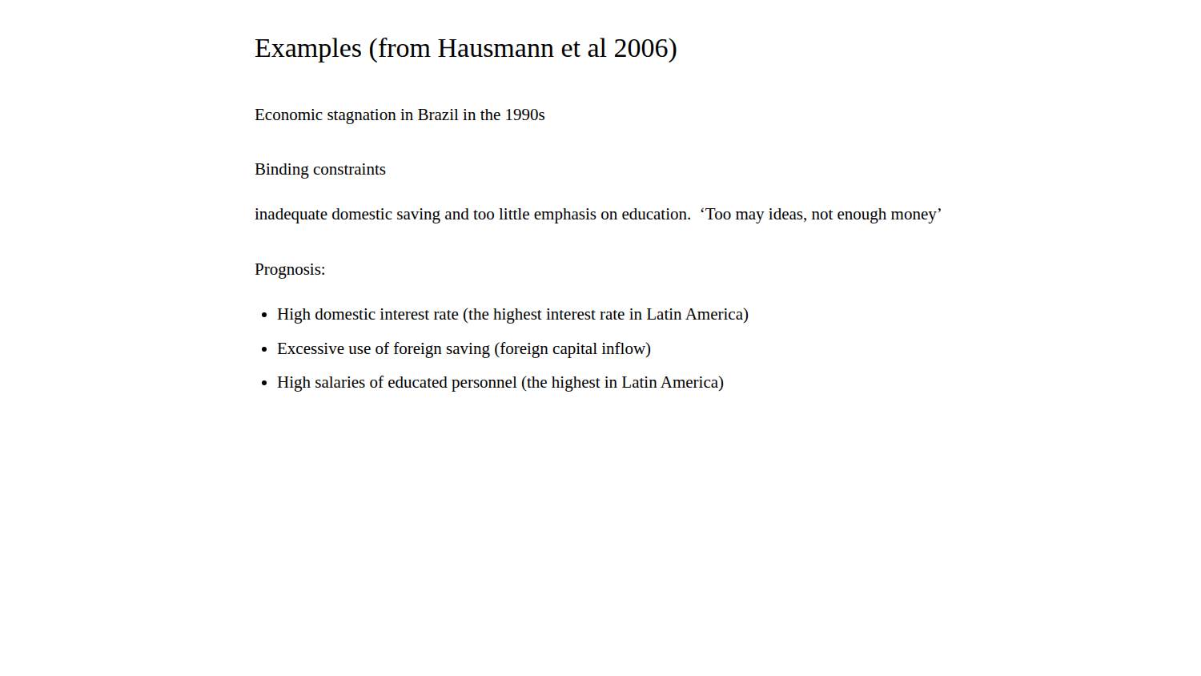Examples (from Hausmann et al 2006)
Economic stagnation in Brazil in the 1990s
Binding constraints
inadequate domestic saving and too little emphasis on education. ‘Too may ideas, not enough money’
Prognosis:
High domestic interest rate (the highest interest rate in Latin America)
Excessive use of foreign saving (foreign capital inflow)
High salaries of educated personnel (the highest in Latin America)